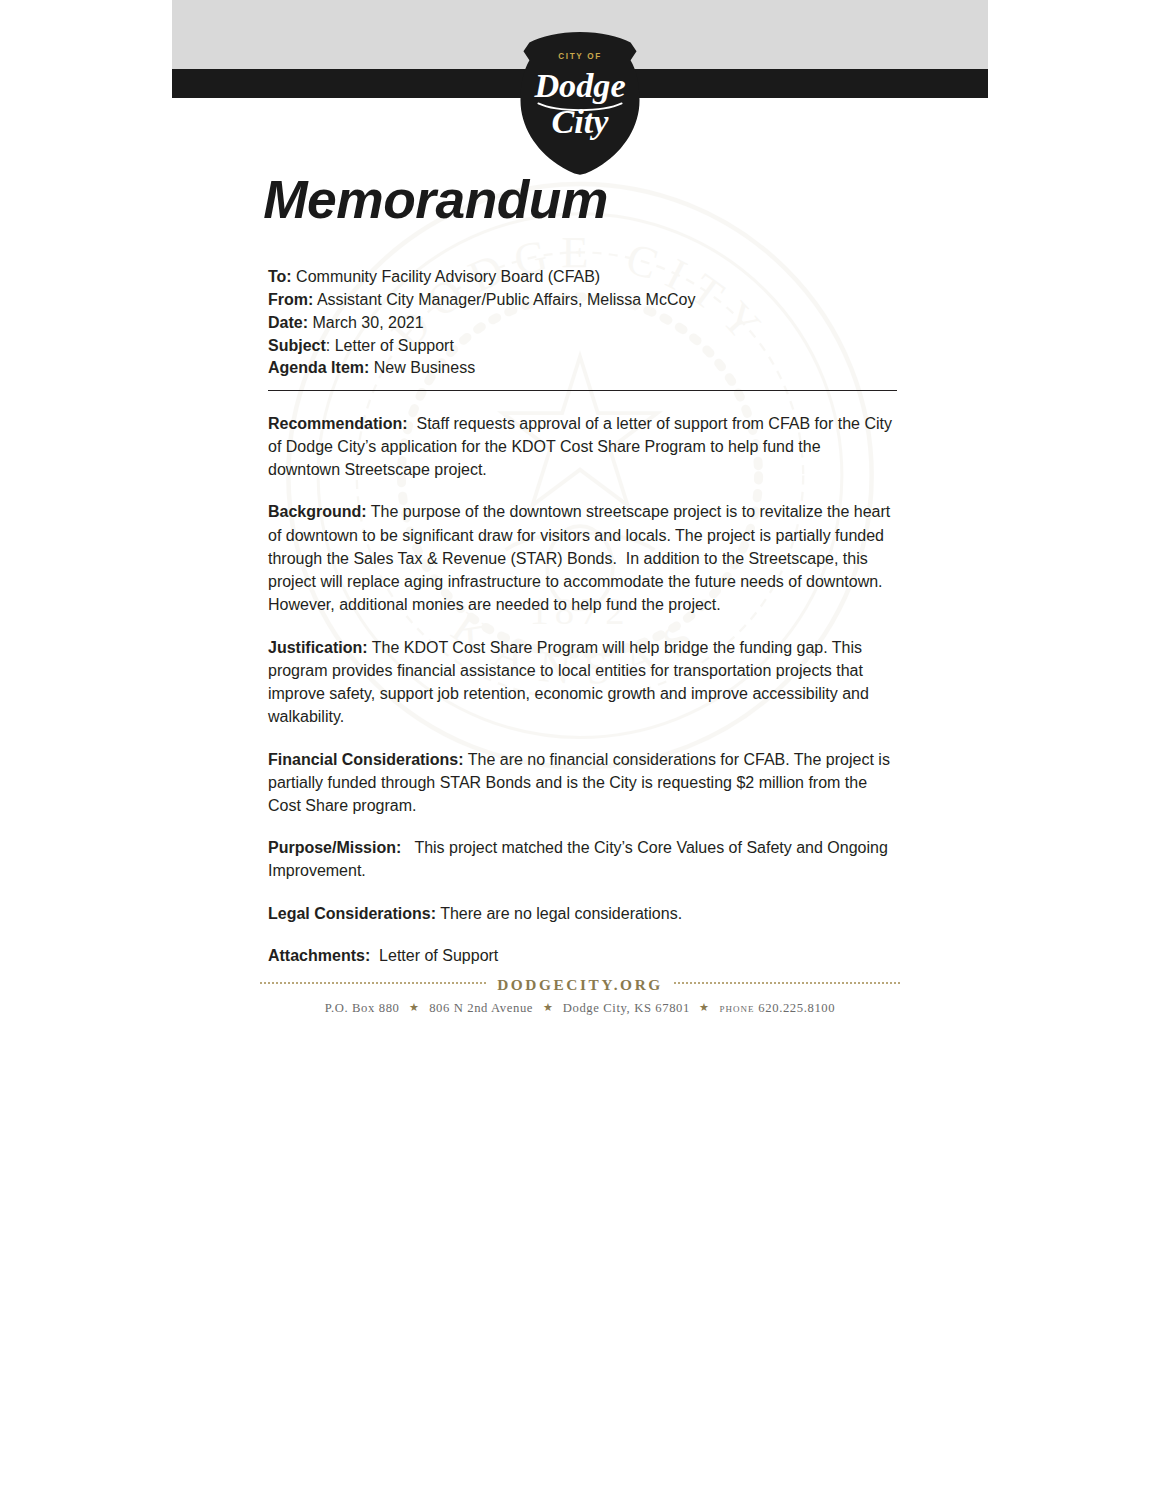City of Dodge City CITY OF Dodge City
DODGE CITY KANSAS 1872
Memorandum
To: Community Facility Advisory Board (CFAB)
From: Assistant City Manager/Public Affairs, Melissa McCoy
Date: March 30, 2021
Subject: Letter of Support
Agenda Item: New Business
Recommendation: Staff requests approval of a letter of support from CFAB for the City of Dodge City’s application for the KDOT Cost Share Program to help fund the downtown Streetscape project.
Background: The purpose of the downtown streetscape project is to revitalize the heart of downtown to be significant draw for visitors and locals. The project is partially funded through the Sales Tax & Revenue (STAR) Bonds. In addition to the Streetscape, this project will replace aging infrastructure to accommodate the future needs of downtown. However, additional monies are needed to help fund the project.
Justification: The KDOT Cost Share Program will help bridge the funding gap. This program provides financial assistance to local entities for transportation projects that improve safety, support job retention, economic growth and improve accessibility and walkability.
Financial Considerations: The are no financial considerations for CFAB. The project is partially funded through STAR Bonds and is the City is requesting $2 million from the Cost Share program.
Purpose/Mission: This project matched the City’s Core Values of Safety and Ongoing Improvement.
Legal Considerations: There are no legal considerations.
Attachments: Letter of Support
DODGECITY.ORG
P.O. Box 880 ★ 806 N 2nd Avenue ★ Dodge City, KS 67801 ★ phone 620.225.8100